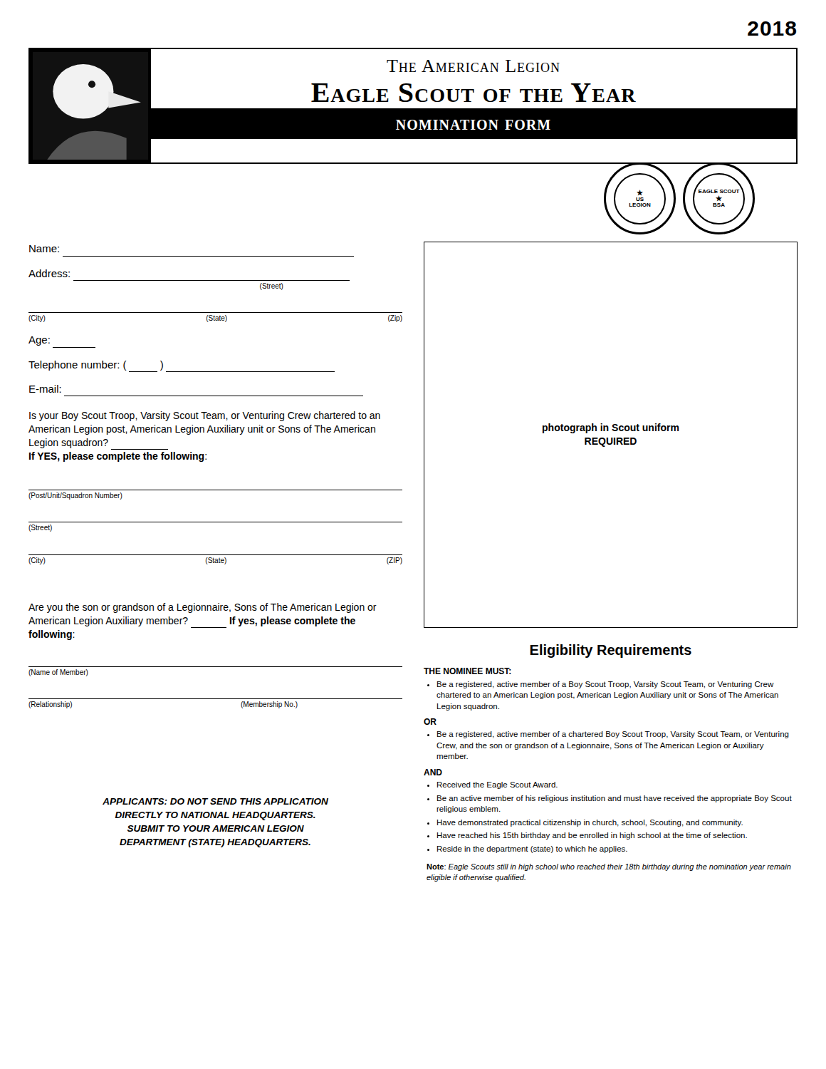2018
The American Legion
Eagle Scout of the Year
nomination form
★ US LEGION
EAGLE SCOUT ★ BSA
Name:
Address:
(Street)
(City) (State) (Zip)
Age:
Telephone number: ( )
E-mail:
Is your Boy Scout Troop, Varsity Scout Team, or Venturing Crew chartered to an American Legion post, American Legion Auxiliary unit or Sons of The American Legion squadron?
If YES, please complete the following:
(Post/Unit/Squadron Number)
(Street)
(City) (State) (ZIP)
Are you the son or grandson of a Legionnaire, Sons of The American Legion or American Legion Auxiliary member? If yes, please complete the following:
(Name of Member)
(Relationship) (Membership No.)
APPLICANTS: DO NOT SEND THIS APPLICATION
DIRECTLY TO NATIONAL HEADQUARTERS.
SUBMIT TO YOUR AMERICAN LEGION
DEPARTMENT (STATE) HEADQUARTERS.
photograph in Scout uniform
REQUIRED
Eligibility Requirements
THE NOMINEE MUST:
Be a registered, active member of a Boy Scout Troop, Varsity Scout Team, or Venturing Crew chartered to an American Legion post, American Legion Auxiliary unit or Sons of The American Legion squadron.
OR
Be a registered, active member of a chartered Boy Scout Troop, Varsity Scout Team, or Venturing Crew, and the son or grandson of a Legionnaire, Sons of The American Legion or Auxiliary member.
AND
Received the Eagle Scout Award.
Be an active member of his religious institution and must have received the appropriate Boy Scout religious emblem.
Have demonstrated practical citizenship in church, school, Scouting, and community.
Have reached his 15th birthday and be enrolled in high school at the time of selection.
Reside in the department (state) to which he applies.
Note: Eagle Scouts still in high school who reached their 18th birthday during the nomination year remain eligible if otherwise qualified.